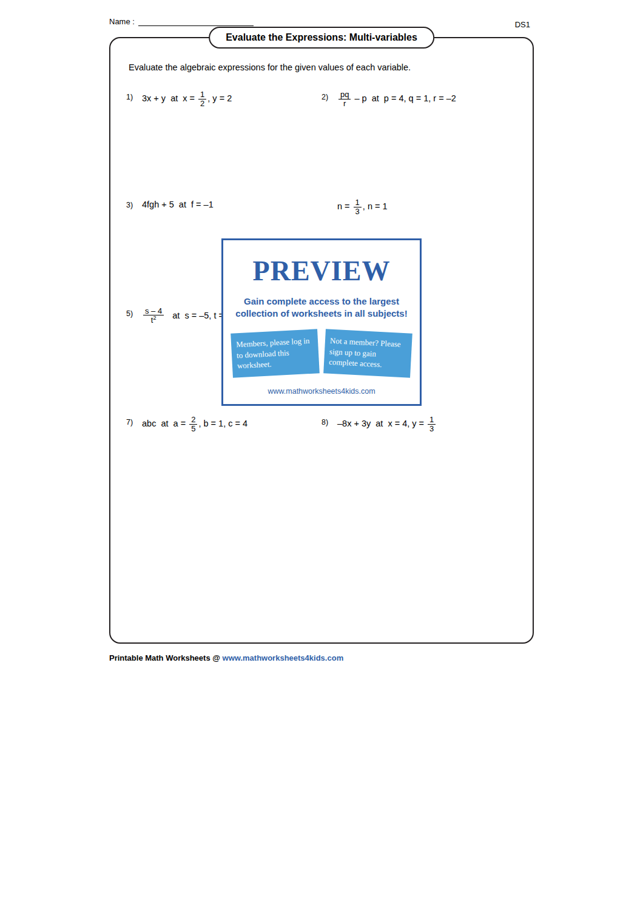Name :
DS1
Evaluate the Expressions: Multi-variables
Evaluate the algebraic expressions for the given values of each variable.
1) 3x + y at x = 12, y = 2
2) pq r – p at p = 4, q = 1, r = –2
3) 4fgh + 5 at f = –1
n = 13, n = 1
5) s – 4 t2 at s = –5, t =
= 1, v = 3
7) abc at a = 25, b = 1, c = 4
8) –8x + 3y at x = 4, y = 13
PREVIEW
Gain complete access to the largest
collection of worksheets in all subjects!
Members, please log in to download this worksheet.
Not a member? Please sign up to gain complete access.
www.mathworksheets4kids.com
Printable Math Worksheets @ www.mathworksheets4kids.com